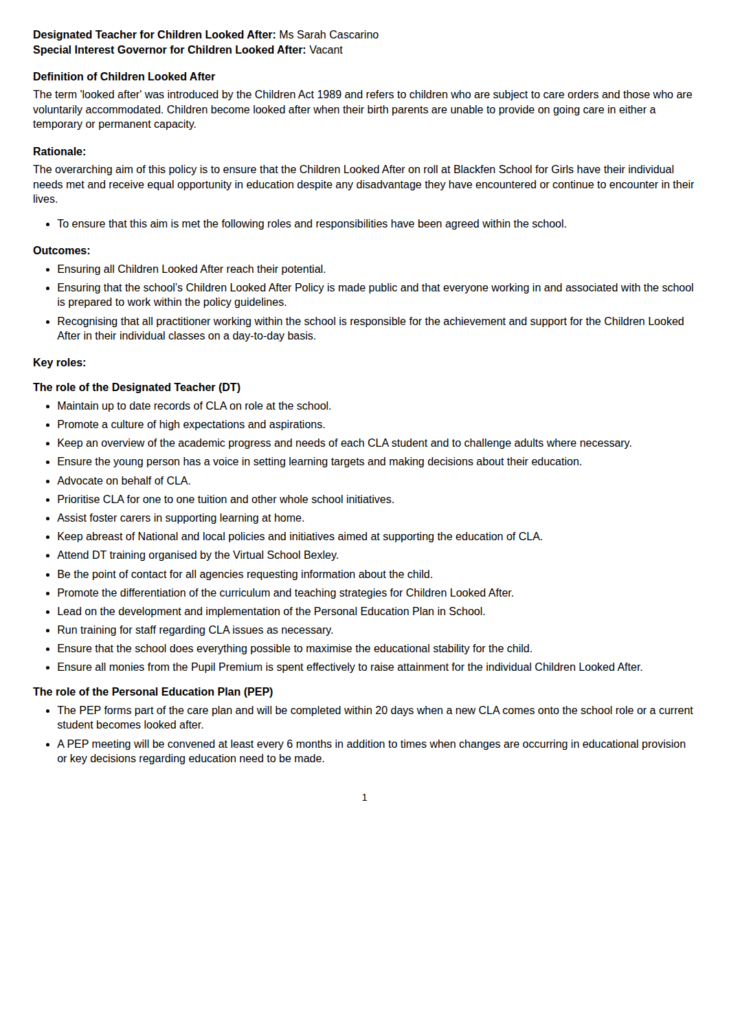Designated Teacher for Children Looked After: Ms Sarah Cascarino
Special Interest Governor for Children Looked After: Vacant
Definition of Children Looked After
The term 'looked after' was introduced by the Children Act 1989 and refers to children who are subject to care orders and those who are voluntarily accommodated. Children become looked after when their birth parents are unable to provide on going care in either a temporary or permanent capacity.
Rationale:
The overarching aim of this policy is to ensure that the Children Looked After on roll at Blackfen School for Girls have their individual needs met and receive equal opportunity in education despite any disadvantage they have encountered or continue to encounter in their lives.
To ensure that this aim is met the following roles and responsibilities have been agreed within the school.
Outcomes:
Ensuring all Children Looked After reach their potential.
Ensuring that the school’s Children Looked After Policy is made public and that everyone working in and associated with the school is prepared to work within the policy guidelines.
Recognising that all practitioner working within the school is responsible for the achievement and support for the Children Looked After in their individual classes on a day-to-day basis.
Key roles:
The role of the Designated Teacher (DT)
Maintain up to date records of CLA on role at the school.
Promote a culture of high expectations and aspirations.
Keep an overview of the academic progress and needs of each CLA student and to challenge adults where necessary.
Ensure the young person has a voice in setting learning targets and making decisions about their education.
Advocate on behalf of CLA.
Prioritise CLA for one to one tuition and other whole school initiatives.
Assist foster carers in supporting learning at home.
Keep abreast of National and local policies and initiatives aimed at supporting the education of CLA.
Attend DT training organised by the Virtual School Bexley.
Be the point of contact for all agencies requesting information about the child.
Promote the differentiation of the curriculum and teaching strategies for Children Looked After.
Lead on the development and implementation of the Personal Education Plan in School.
Run training for staff regarding CLA issues as necessary.
Ensure that the school does everything possible to maximise the educational stability for the child.
Ensure all monies from the Pupil Premium is spent effectively to raise attainment for the individual Children Looked After.
The role of the Personal Education Plan (PEP)
The PEP forms part of the care plan and will be completed within 20 days when a new CLA comes onto the school role or a current student becomes looked after.
A PEP meeting will be convened at least every 6 months in addition to times when changes are occurring in educational provision or key decisions regarding education need to be made.
1